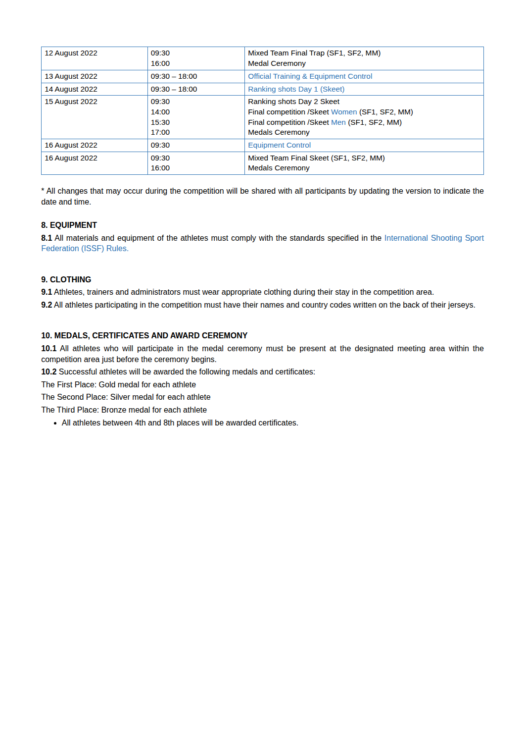| 12 August 2022 | 09:30 16:00 | Mixed Team Final Trap (SF1, SF2, MM) Medal Ceremony |
| 13 August 2022 | 09:30 – 18:00 | Official Training & Equipment Control |
| 14 August 2022 | 09:30 – 18:00 | Ranking shots Day 1 (Skeet) |
| 15 August 2022 | 09:30 14:00 15:30 17:00 | Ranking shots Day 2 Skeet Final competition /Skeet Women (SF1, SF2, MM) Final competition /Skeet Men (SF1, SF2, MM) Medals Ceremony |
| 16 August 2022 | 09:30 | Equipment Control |
| 16 August 2022 | 09:30 16:00 | Mixed Team Final Skeet (SF1, SF2, MM) Medals Ceremony |
* All changes that may occur during the competition will be shared with all participants by updating the version to indicate the date and time.
8. EQUIPMENT
8.1 All materials and equipment of the athletes must comply with the standards specified in the International Shooting Sport Federation (ISSF) Rules.
9. CLOTHING
9.1 Athletes, trainers and administrators must wear appropriate clothing during their stay in the competition area.
9.2 All athletes participating in the competition must have their names and country codes written on the back of their jerseys.
10. MEDALS, CERTIFICATES AND AWARD CEREMONY
10.1 All athletes who will participate in the medal ceremony must be present at the designated meeting area within the competition area just before the ceremony begins.
10.2 Successful athletes will be awarded the following medals and certificates:
The First Place: Gold medal for each athlete
The Second Place: Silver medal for each athlete
The Third Place: Bronze medal for each athlete
All athletes between 4th and 8th places will be awarded certificates.